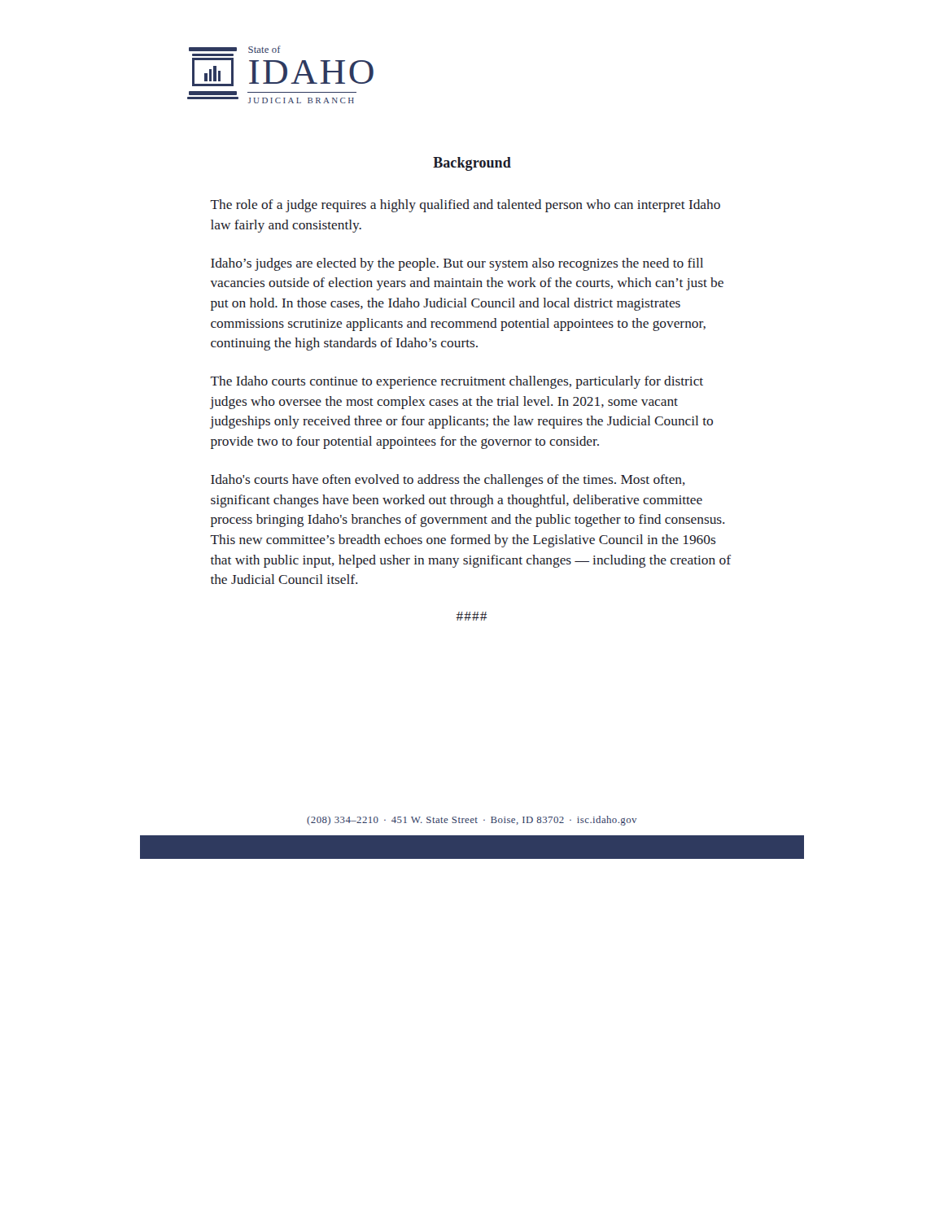State of
IDAHO
JUDICIAL BRANCH
Background
The role of a judge requires a highly qualified and talented person who can interpret Idaho law fairly and consistently.
Idaho’s judges are elected by the people. But our system also recognizes the need to fill vacancies outside of election years and maintain the work of the courts, which can’t just be put on hold. In those cases, the Idaho Judicial Council and local district magistrates commissions scrutinize applicants and recommend potential appointees to the governor, continuing the high standards of Idaho’s courts.
The Idaho courts continue to experience recruitment challenges, particularly for district judges who oversee the most complex cases at the trial level. In 2021, some vacant judgeships only received three or four applicants; the law requires the Judicial Council to provide two to four potential appointees for the governor to consider.
Idaho's courts have often evolved to address the challenges of the times. Most often, significant changes have been worked out through a thoughtful, deliberative committee process bringing Idaho's branches of government and the public together to find consensus. This new committee’s breadth echoes one formed by the Legislative Council in the 1960s that with public input, helped usher in many significant changes — including the creation of the Judicial Council itself.
####
(208) 334–2210·451 W. State Street·Boise, ID 83702·isc.idaho.gov